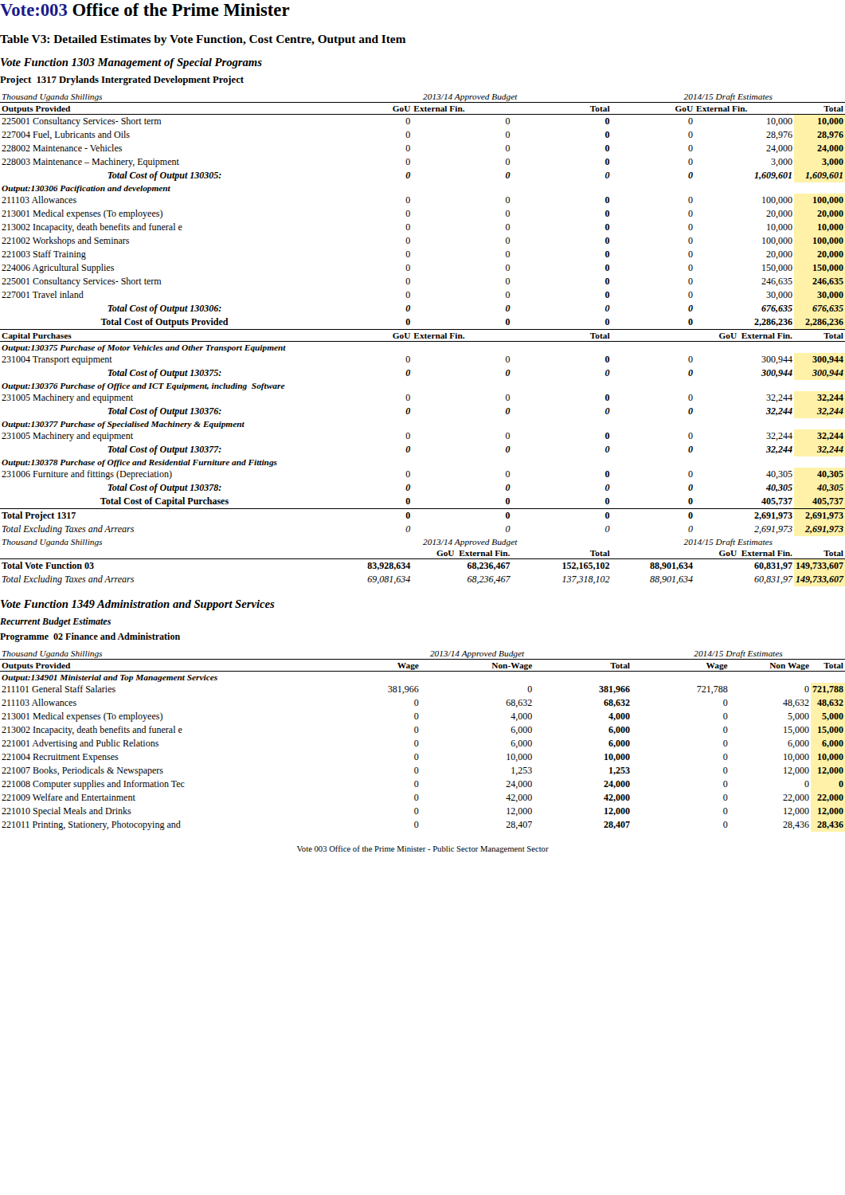Vote:003 Office of the Prime Minister
Table V3: Detailed Estimates by Vote Function, Cost Centre, Output and Item
Vote Function 1303 Management of Special Programs
Project 1317 Drylands Intergrated Development Project
| Thousand Uganda Shillings | 2013/14 Approved Budget | 2014/15 Draft Estimates |
| Outputs Provided | GoU | External Fin. | Total | GoU | External Fin. | Total |
| 225001 Consultancy Services- Short term | 0 | 0 | 0 | 0 | 10,000 | 10,000 |
| 227004 Fuel, Lubricants and Oils | 0 | 0 | 0 | 0 | 28,976 | 28,976 |
| 228002 Maintenance - Vehicles | 0 | 0 | 0 | 0 | 24,000 | 24,000 |
| 228003 Maintenance – Machinery, Equipment | 0 | 0 | 0 | 0 | 3,000 | 3,000 |
| Total Cost of Output 130305: | 0 | 0 | 0 | 0 | 1,609,601 | 1,609,601 |
| Output:130306 Pacification and development |
| 211103 Allowances | 0 | 0 | 0 | 0 | 100,000 | 100,000 |
| 213001 Medical expenses (To employees) | 0 | 0 | 0 | 0 | 20,000 | 20,000 |
| 213002 Incapacity, death benefits and funeral e | 0 | 0 | 0 | 0 | 10,000 | 10,000 |
| 221002 Workshops and Seminars | 0 | 0 | 0 | 0 | 100,000 | 100,000 |
| 221003 Staff Training | 0 | 0 | 0 | 0 | 20,000 | 20,000 |
| 224006 Agricultural Supplies | 0 | 0 | 0 | 0 | 150,000 | 150,000 |
| 225001 Consultancy Services- Short term | 0 | 0 | 0 | 0 | 246,635 | 246,635 |
| 227001 Travel inland | 0 | 0 | 0 | 0 | 30,000 | 30,000 |
| Total Cost of Output 130306: | 0 | 0 | 0 | 0 | 676,635 | 676,635 |
| Total Cost of Outputs Provided | 0 | 0 | 0 | 0 | 2,286,236 | 2,286,236 |
| Capital Purchases | GoU | External Fin. | Total | GoU External Fin. | Total |
| Output:130375 Purchase of Motor Vehicles and Other Transport Equipment |
| 231004 Transport equipment | 0 | 0 | 0 | 0 | 300,944 | 300,944 |
| Total Cost of Output 130375: | 0 | 0 | 0 | 0 | 300,944 | 300,944 |
| Output:130376 Purchase of Office and ICT Equipment, including Software |
| 231005 Machinery and equipment | 0 | 0 | 0 | 0 | 32,244 | 32,244 |
| Total Cost of Output 130376: | 0 | 0 | 0 | 0 | 32,244 | 32,244 |
| Output:130377 Purchase of Specialised Machinery & Equipment |
| 231005 Machinery and equipment | 0 | 0 | 0 | 0 | 32,244 | 32,244 |
| Total Cost of Output 130377: | 0 | 0 | 0 | 0 | 32,244 | 32,244 |
| Output:130378 Purchase of Office and Residential Furniture and Fittings |
| 231006 Furniture and fittings (Depreciation) | 0 | 0 | 0 | 0 | 40,305 | 40,305 |
| Total Cost of Output 130378: | 0 | 0 | 0 | 0 | 40,305 | 40,305 |
| Total Cost of Capital Purchases | 0 | 0 | 0 | 0 | 405,737 | 405,737 |
| Total Project 1317 | 0 | 0 | 0 | 0 | 2,691,973 | 2,691,973 |
| Total Excluding Taxes and Arrears | 0 | 0 | 0 | 0 | 2,691,973 | 2,691,973 |
| Thousand Uganda Shillings | 2013/14 Approved Budget | 2014/15 Draft Estimates |
| | GoU External Fin. | Total | GoU External Fin. | Total |
| Total Vote Function 03 | 83,928,634 | 68,236,467 | 152,165,102 | 88,901,634 | 60,831,97 | 149,733,607 |
| Total Excluding Taxes and Arrears | 69,081,634 | 68,236,467 | 137,318,102 | 88,901,634 | 60,831,97 | 149,733,607 |
Vote Function 1349 Administration and Support Services
Recurrent Budget Estimates
Programme 02 Finance and Administration
| Thousand Uganda Shillings | 2013/14 Approved Budget | 2014/15 Draft Estimates |
| Outputs Provided | Wage | Non-Wage | Total | Wage | Non Wage | Total |
| Output:134901 Ministerial and Top Management Services |
| 211101 General Staff Salaries | 381,966 | 0 | 381,966 | 721,788 | 0 | 721,788 |
| 211103 Allowances | 0 | 68,632 | 68,632 | 0 | 48,632 | 48,632 |
| 213001 Medical expenses (To employees) | 0 | 4,000 | 4,000 | 0 | 5,000 | 5,000 |
| 213002 Incapacity, death benefits and funeral e | 0 | 6,000 | 6,000 | 0 | 15,000 | 15,000 |
| 221001 Advertising and Public Relations | 0 | 6,000 | 6,000 | 0 | 6,000 | 6,000 |
| 221004 Recruitment Expenses | 0 | 10,000 | 10,000 | 0 | 10,000 | 10,000 |
| 221007 Books, Periodicals & Newspapers | 0 | 1,253 | 1,253 | 0 | 12,000 | 12,000 |
| 221008 Computer supplies and Information Tec | 0 | 24,000 | 24,000 | 0 | 0 | 0 |
| 221009 Welfare and Entertainment | 0 | 42,000 | 42,000 | 0 | 22,000 | 22,000 |
| 221010 Special Meals and Drinks | 0 | 12,000 | 12,000 | 0 | 12,000 | 12,000 |
| 221011 Printing, Stationery, Photocopying and | 0 | 28,407 | 28,407 | 0 | 28,436 | 28,436 |
Vote 003 Office of the Prime Minister - Public Sector Management Sector